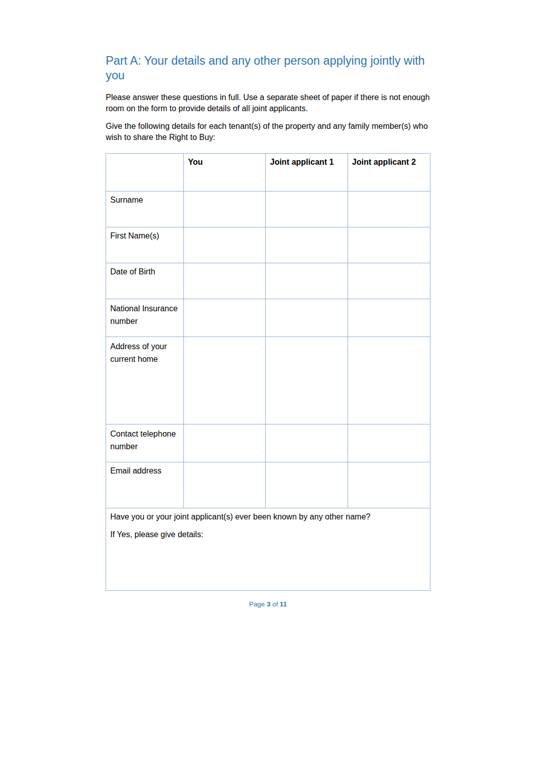Part A: Your details and any other person applying jointly with you
Please answer these questions in full. Use a separate sheet of paper if there is not enough room on the form to provide details of all joint applicants.
Give the following details for each tenant(s) of the property and any family member(s) who wish to share the Right to Buy:
| | You | Joint applicant 1 | Joint applicant 2 |
| Surname | | | |
| First Name(s) | | | |
| Date of Birth | | | |
| National Insurance number | | | |
| Address of your current home | | | |
| Contact telephone number | | | |
| Email address | | | |
| Have you or your joint applicant(s) ever been known by any other name? If Yes, please give details: |
Page 3 of 11